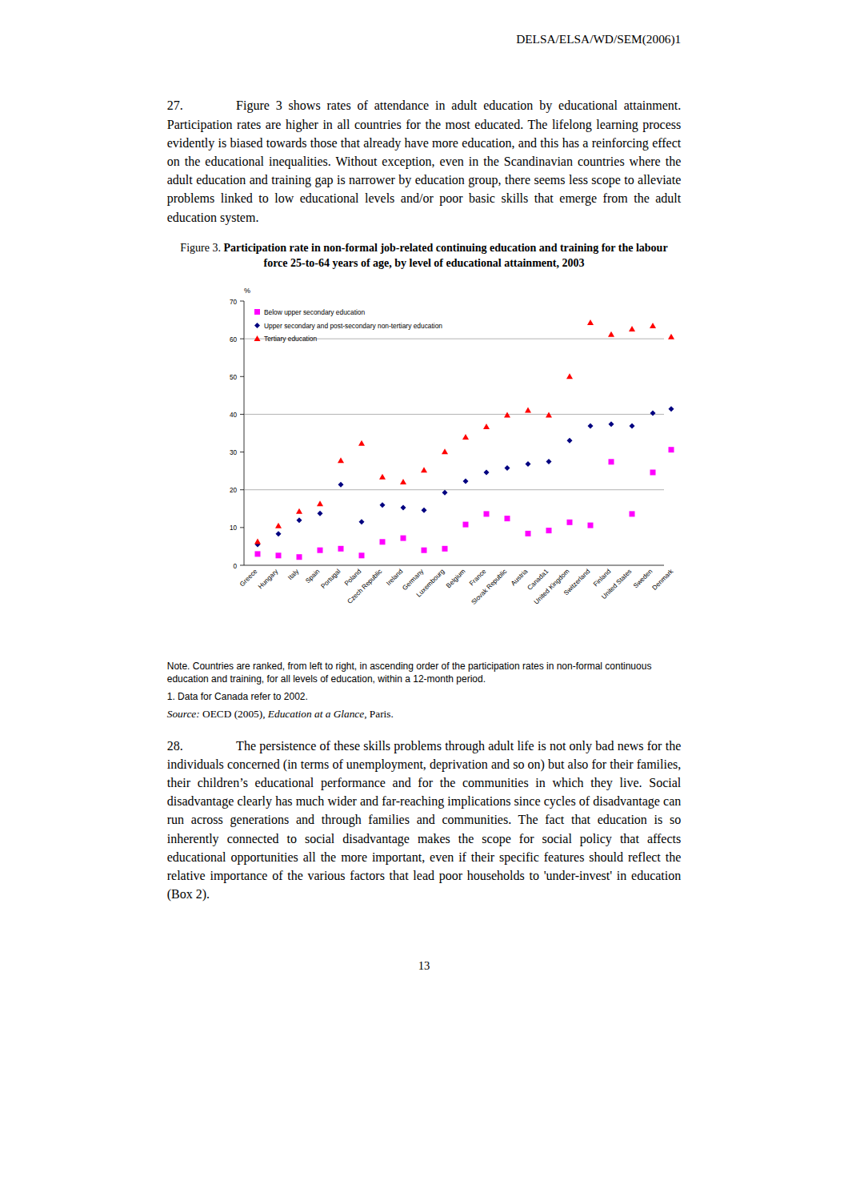DELSA/ELSA/WD/SEM(2006)1
27. Figure 3 shows rates of attendance in adult education by educational attainment. Participation rates are higher in all countries for the most educated. The lifelong learning process evidently is biased towards those that already have more education, and this has a reinforcing effect on the educational inequalities. Without exception, even in the Scandinavian countries where the adult education and training gap is narrower by education group, there seems less scope to alleviate problems linked to low educational levels and/or poor basic skills that emerge from the adult education system.
Figure 3. Participation rate in non-formal job-related continuing education and training for the labour force 25-to-64 years of age, by level of educational attainment, 2003
70 60 50 40 30 20 10 0 % Below upper secondary education Upper secondary and post-secondary non-tertiary education Tertiary education Greece Hungary Italy Spain Portugal Poland Czech Republic Ireland Germany Luxembourg Belgium France Slovak Republic Austria Canada1 United Kingdom Switzerland Finland United States Sweden Denmark
Note. Countries are ranked, from left to right, in ascending order of the participation rates in non-formal continuous education and training, for all levels of education, within a 12-month period.
1. Data for Canada refer to 2002.
Source: OECD (2005), Education at a Glance, Paris.
28. The persistence of these skills problems through adult life is not only bad news for the individuals concerned (in terms of unemployment, deprivation and so on) but also for their families, their children’s educational performance and for the communities in which they live. Social disadvantage clearly has much wider and far-reaching implications since cycles of disadvantage can run across generations and through families and communities. The fact that education is so inherently connected to social disadvantage makes the scope for social policy that affects educational opportunities all the more important, even if their specific features should reflect the relative importance of the various factors that lead poor households to 'under-invest' in education (Box 2).
13